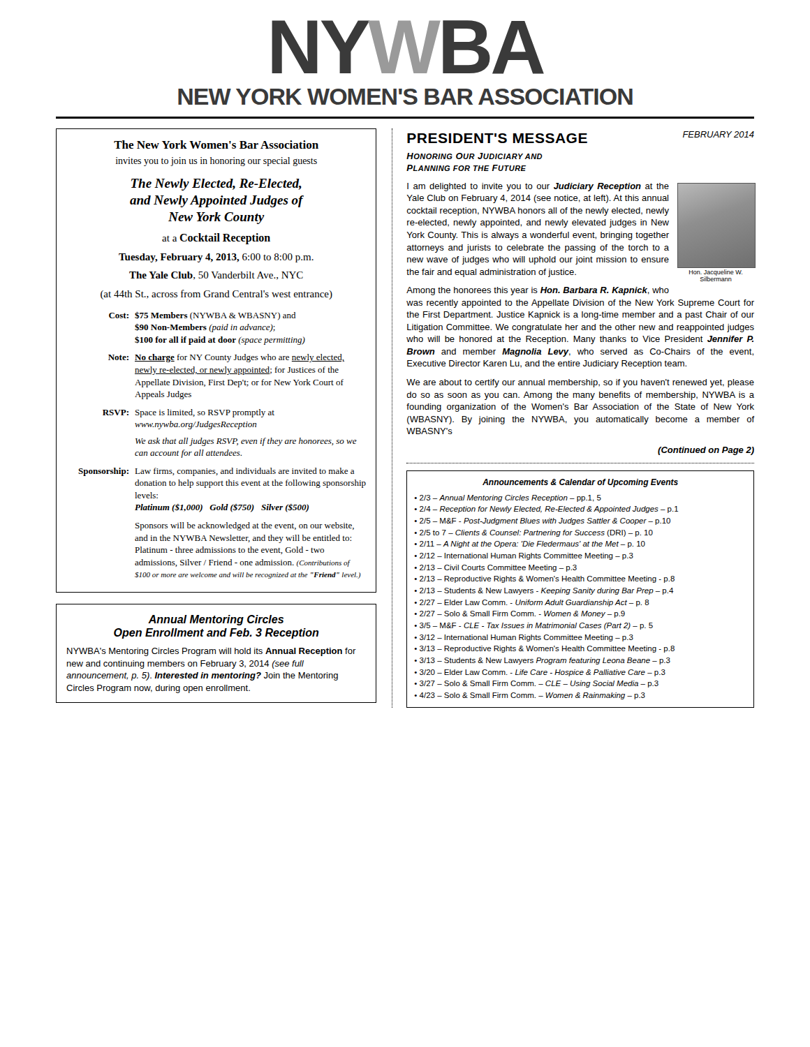NYWBA
NEW YORK WOMEN'S BAR ASSOCIATION
The New York Women's Bar Association
invites you to join us in honoring our special guests
The Newly Elected, Re-Elected,
and Newly Appointed Judges of
New York County
at a Cocktail Reception
Tuesday, February 4, 2013, 6:00 to 8:00 p.m.
The Yale Club, 50 Vanderbilt Ave., NYC
(at 44th St., across from Grand Central's west entrance)
| Cost: | $75 Members (NYWBA & WBASNY) and $90 Non-Members (paid in advance) ; $100 for all if paid at door (space permitting) |
| Note: | No charge for NY County Judges who are newly elected, newly re-elected, or newly appointed ; for Justices of the Appellate Division, First Dep't; or for New York Court of Appeals Judges |
| RSVP: | Space is limited, so RSVP promptly at www.nywba.org/JudgesReception We ask that all judges RSVP, even if they are honorees, so we can account for all attendees. |
| Sponsorship: | Law firms, companies, and individuals are invited to make a donation to help support this event at the following sponsorship levels: Platinum ($1,000) Gold ($750) Silver ($500) Sponsors will be acknowledged at the event, on our website, and in the NYWBA Newsletter, and they will be entitled to: Platinum - three admissions to the event, Gold - two admissions, Silver / Friend - one admission. (Contributions of $100 or more are welcome and will be recognized at the "Friend" level.) |
Annual Mentoring Circles
Open Enrollment and Feb. 3 Reception
NYWBA's Mentoring Circles Program will hold its Annual Reception for new and continuing members on February 3, 2014 (see full announcement, p. 5). Interested in mentoring? Join the Mentoring Circles Program now, during open enrollment.
PRESIDENT'S MESSAGE
HONORING OUR JUDICIARY AND
PLANNING FOR THE FUTURE
FEBRUARY 2014
Hon. Jacqueline W. Silbermann
I am delighted to invite you to our Judiciary Reception at the Yale Club on February 4, 2014 (see notice, at left). At this annual cocktail reception, NYWBA honors all of the newly elected, newly re-elected, newly appointed, and newly elevated judges in New York County. This is always a wonderful event, bringing together attorneys and jurists to celebrate the passing of the torch to a new wave of judges who will uphold our joint mission to ensure the fair and equal administration of justice.
Among the honorees this year is Hon. Barbara R. Kapnick, who was recently appointed to the Appellate Division of the New York Supreme Court for the First Department. Justice Kapnick is a long-time member and a past Chair of our Litigation Committee. We congratulate her and the other new and reappointed judges who will be honored at the Reception. Many thanks to Vice President Jennifer P. Brown and member Magnolia Levy, who served as Co-Chairs of the event, Executive Director Karen Lu, and the entire Judiciary Reception team.
We are about to certify our annual membership, so if you haven't renewed yet, please do so as soon as you can. Among the many benefits of membership, NYWBA is a founding organization of the Women's Bar Association of the State of New York (WBASNY). By joining the NYWBA, you automatically become a member of WBASNY's
(Continued on Page 2)
Announcements & Calendar of Upcoming Events
2/3 – Annual Mentoring Circles Reception – pp.1, 5
2/4 – Reception for Newly Elected, Re-Elected & Appointed Judges – p.1
2/5 – M&F - Post-Judgment Blues with Judges Sattler & Cooper – p.10
2/5 to 7 – Clients & Counsel: Partnering for Success (DRI) – p. 10
2/11 – A Night at the Opera: 'Die Fledermaus' at the Met – p. 10
2/12 – International Human Rights Committee Meeting – p.3
2/13 – Civil Courts Committee Meeting – p.3
2/13 – Reproductive Rights & Women's Health Committee Meeting - p.8
2/13 – Students & New Lawyers - Keeping Sanity during Bar Prep – p.4
2/27 – Elder Law Comm. - Uniform Adult Guardianship Act – p. 8
2/27 – Solo & Small Firm Comm. - Women & Money – p.9
3/5 – M&F - CLE - Tax Issues in Matrimonial Cases (Part 2) – p. 5
3/12 – International Human Rights Committee Meeting – p.3
3/13 – Reproductive Rights & Women's Health Committee Meeting - p.8
3/13 – Students & New Lawyers Program featuring Leona Beane – p.3
3/20 – Elder Law Comm. - Life Care - Hospice & Palliative Care – p.3
3/27 – Solo & Small Firm Comm. – CLE – Using Social Media – p.3
4/23 – Solo & Small Firm Comm. – Women & Rainmaking – p.3